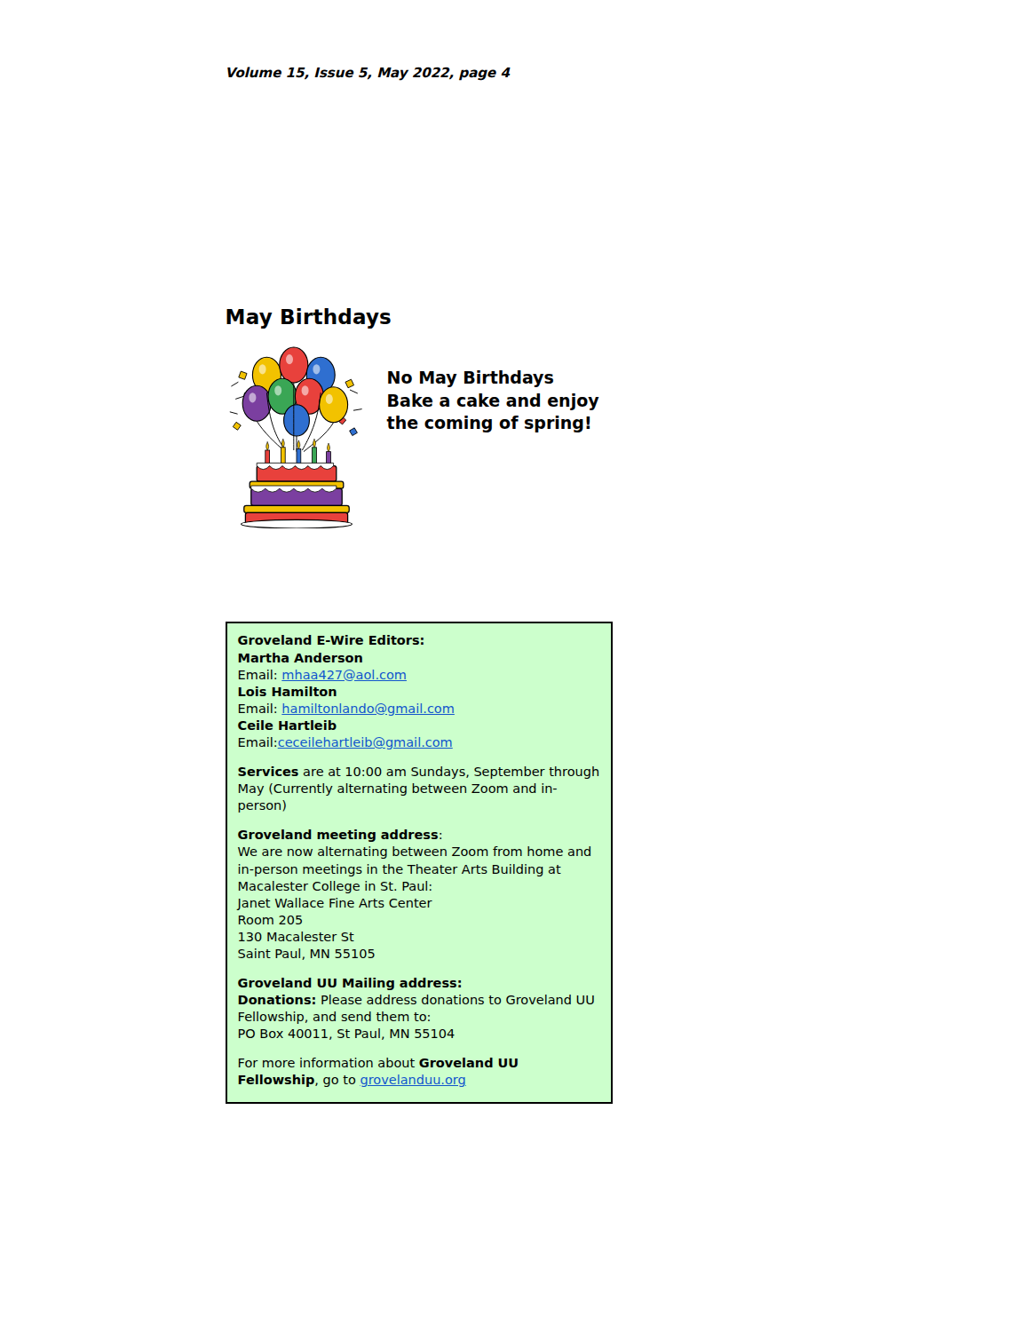Volume 15, Issue 5, May 2022, page 4
May Birthdays
No May Birthdays
Bake a cake and enjoy
the coming of spring!
Groveland E-Wire Editors:
Martha Anderson
Email: mhaa427@aol.com
Lois Hamilton
Email: hamiltonlando@gmail.com
Ceile Hartleib
Email:ceceilehartleib@gmail.com
Services are at 10:00 am Sundays, September through May (Currently alternating between Zoom and in-person)
Groveland meeting address:
We are now alternating between Zoom from home and in-person meetings in the Theater Arts Building at Macalester College in St. Paul:
Janet Wallace Fine Arts Center
Room 205
130 Macalester St
Saint Paul, MN 55105
Groveland UU Mailing address:
Donations: Please address donations to Groveland UU Fellowship, and send them to:
PO Box 40011, St Paul, MN 55104
For more information about Groveland UU Fellowship, go to grovelanduu.org